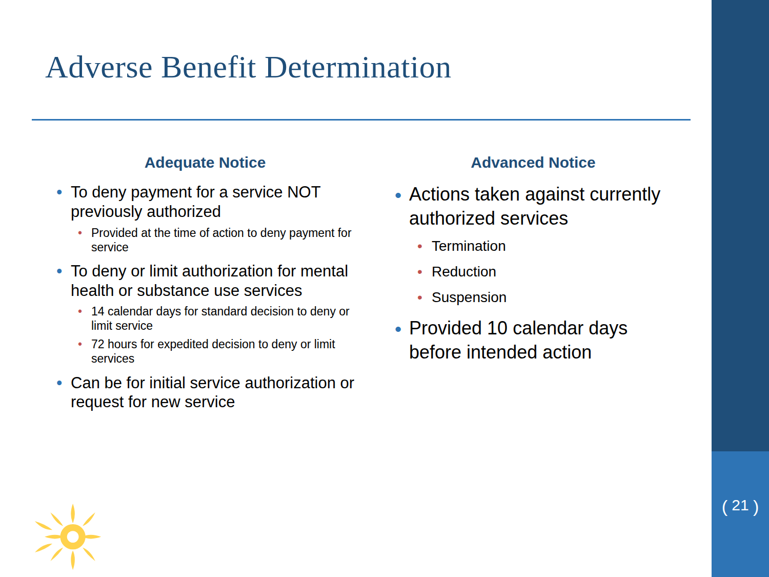Adverse Benefit Determination
Adequate Notice
To deny payment for a service NOT previously authorized
Provided at the time of action to deny payment for service
To deny or limit authorization for mental health or substance use services
14 calendar days for standard decision to deny or limit service
72 hours for expedited decision to deny or limit services
Can be for initial service authorization or request for new service
Advanced Notice
Actions taken against currently authorized services
Termination
Reduction
Suspension
Provided 10 calendar days before intended action
( 21 )